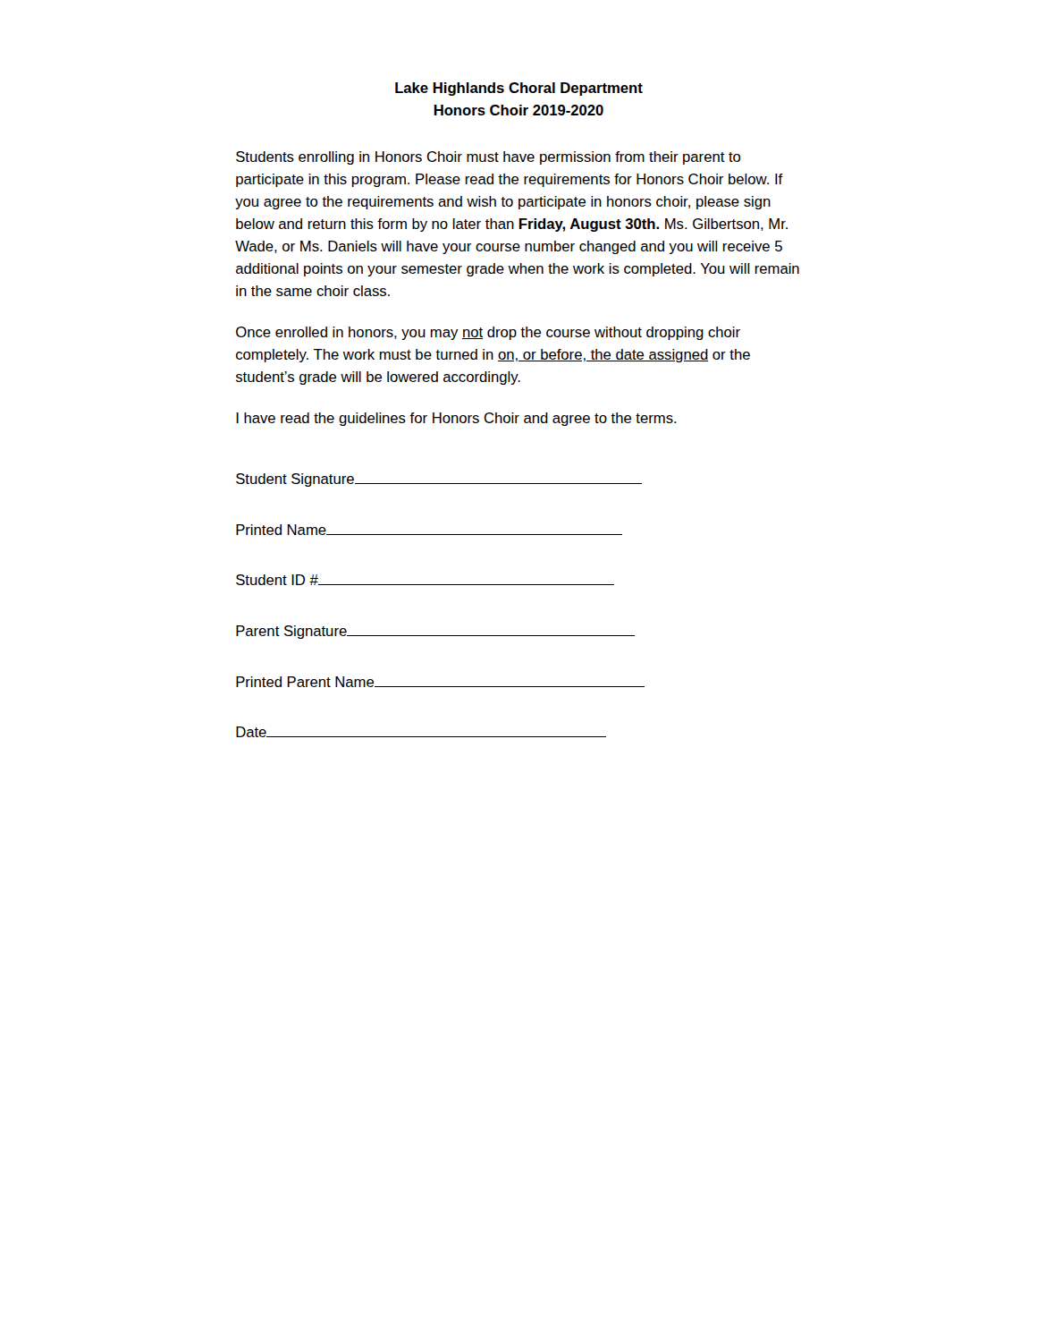Lake Highlands Choral Department Honors Choir 2019-2020
Students enrolling in Honors Choir must have permission from their parent to participate in this program. Please read the requirements for Honors Choir below. If you agree to the requirements and wish to participate in honors choir, please sign below and return this form by no later than Friday, August 30th. Ms. Gilbertson, Mr. Wade, or Ms. Daniels will have your course number changed and you will receive 5 additional points on your semester grade when the work is completed. You will remain in the same choir class.
Once enrolled in honors, you may not drop the course without dropping choir completely. The work must be turned in on, or before, the date assigned or the student’s grade will be lowered accordingly.
I have read the guidelines for Honors Choir and agree to the terms.
Student Signature
Printed Name
Student ID #
Parent Signature
Printed Parent Name
Date